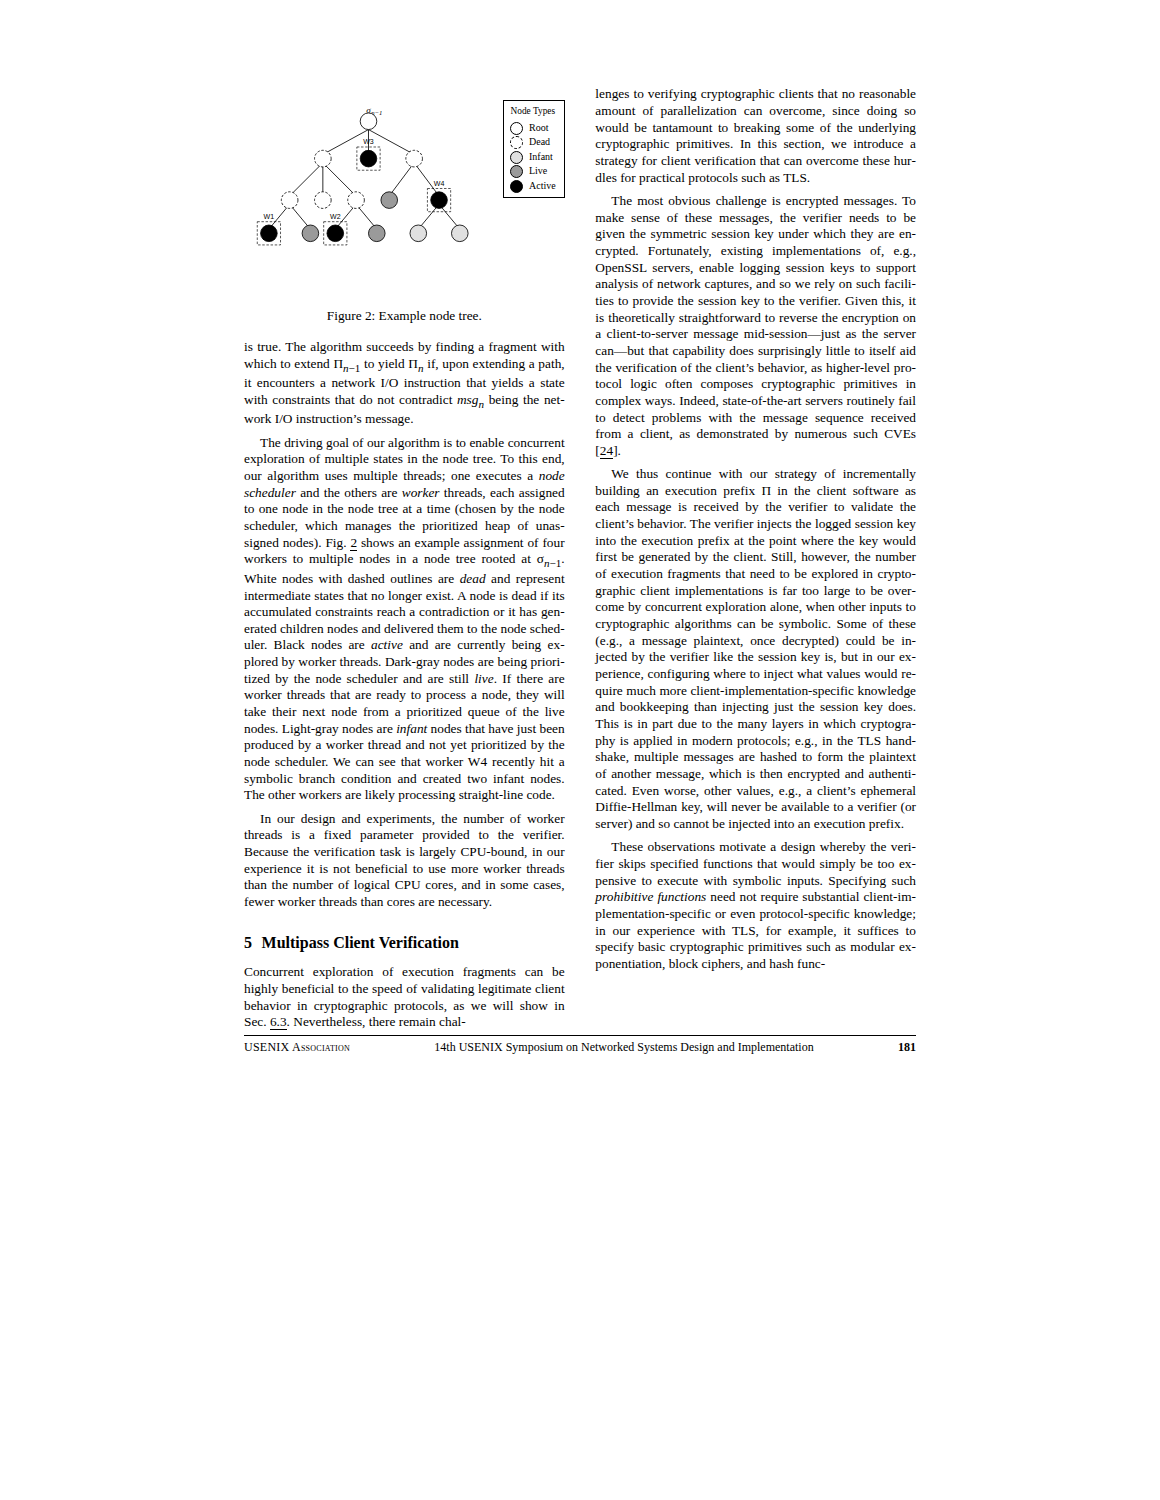σ n−1 W3 W4 W1 W2
Node Types
Root
Dead
Infant
Live
Active
Figure 2: Example node tree.
is true. The algorithm succeeds by finding a fragment with which to extend Πn−1 to yield Πn if, upon extending a path, it encounters a network I/O instruction that yields a state with constraints that do not contradict msgn being the network I/O instruction’s message.
The driving goal of our algorithm is to enable concurrent exploration of multiple states in the node tree. To this end, our algorithm uses multiple threads; one executes a node scheduler and the others are worker threads, each assigned to one node in the node tree at a time (chosen by the node scheduler, which manages the prioritized heap of unassigned nodes). Fig. 2 shows an example assignment of four workers to multiple nodes in a node tree rooted at σn−1. White nodes with dashed outlines are dead and represent intermediate states that no longer exist. A node is dead if its accumulated constraints reach a contradiction or it has generated children nodes and delivered them to the node scheduler. Black nodes are active and are currently being explored by worker threads. Dark-gray nodes are being prioritized by the node scheduler and are still live. If there are worker threads that are ready to process a node, they will take their next node from a prioritized queue of the live nodes. Light-gray nodes are infant nodes that have just been produced by a worker thread and not yet prioritized by the node scheduler. We can see that worker W4 recently hit a symbolic branch condition and created two infant nodes. The other workers are likely processing straight-line code.
In our design and experiments, the number of worker threads is a fixed parameter provided to the verifier. Because the verification task is largely CPU-bound, in our experience it is not beneficial to use more worker threads than the number of logical CPU cores, and in some cases, fewer worker threads than cores are necessary.
5 Multipass Client Verification
Concurrent exploration of execution fragments can be highly beneficial to the speed of validating legitimate client behavior in cryptographic protocols, as we will show in Sec. 6.3. Nevertheless, there remain chal-
lenges to verifying cryptographic clients that no reasonable amount of parallelization can overcome, since doing so would be tantamount to breaking some of the underlying cryptographic primitives. In this section, we introduce a strategy for client verification that can overcome these hurdles for practical protocols such as TLS.
The most obvious challenge is encrypted messages. To make sense of these messages, the verifier needs to be given the symmetric session key under which they are encrypted. Fortunately, existing implementations of, e.g., OpenSSL servers, enable logging session keys to support analysis of network captures, and so we rely on such facilities to provide the session key to the verifier. Given this, it is theoretically straightforward to reverse the encryption on a client-to-server message mid-session—just as the server can—but that capability does surprisingly little to itself aid the verification of the client’s behavior, as higher-level protocol logic often composes cryptographic primitives in complex ways. Indeed, state-of-the-art servers routinely fail to detect problems with the message sequence received from a client, as demonstrated by numerous such CVEs [24].
We thus continue with our strategy of incrementally building an execution prefix Π in the client software as each message is received by the verifier to validate the client’s behavior. The verifier injects the logged session key into the execution prefix at the point where the key would first be generated by the client. Still, however, the number of execution fragments that need to be explored in cryptographic client implementations is far too large to be overcome by concurrent exploration alone, when other inputs to cryptographic algorithms can be symbolic. Some of these (e.g., a message plaintext, once decrypted) could be injected by the verifier like the session key is, but in our experience, configuring where to inject what values would require much more client-implementation-specific knowledge and bookkeeping than injecting just the session key does. This is in part due to the many layers in which cryptography is applied in modern protocols; e.g., in the TLS handshake, multiple messages are hashed to form the plaintext of another message, which is then encrypted and authenticated. Even worse, other values, e.g., a client’s ephemeral Diffie-Hellman key, will never be available to a verifier (or server) and so cannot be injected into an execution prefix.
These observations motivate a design whereby the verifier skips specified functions that would simply be too expensive to execute with symbolic inputs. Specifying such prohibitive functions need not require substantial client-implementation-specific or even protocol-specific knowledge; in our experience with TLS, for example, it suffices to specify basic cryptographic primitives such as modular exponentiation, block ciphers, and hash func-
USENIX Association
14th USENIX Symposium on Networked Systems Design and Implementation
181